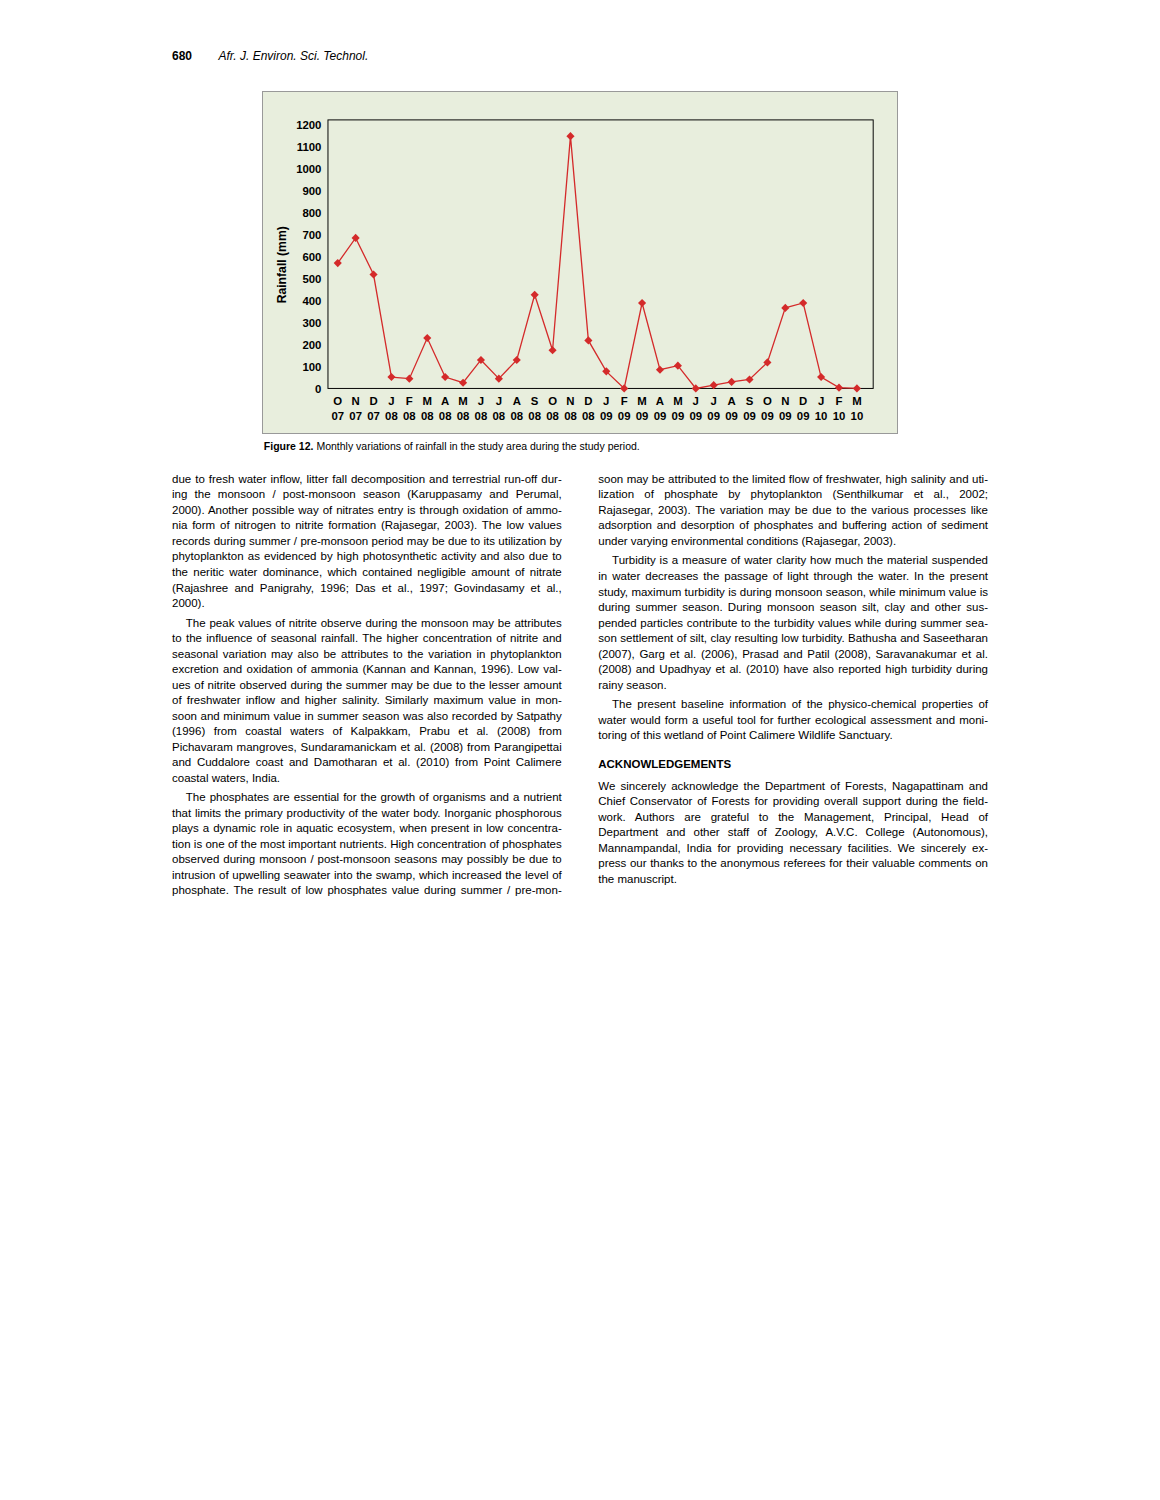680 Afr. J. Environ. Sci. Technol.
Rainfall (mm) 1200 1100 1000 900 800 700 600 500 400 300 200 100 0 O N D J F M A M J J A S O N D J F M A M J J A S O N D J F M 07 07 07 08 08 08 08 08 08 08 08 08 08 08 08 09 09 09 09 09 09 09 09 09 09 09 09 10 10 10
Figure 12. Monthly variations of rainfall in the study area during the study period.
due to fresh water inflow, litter fall decomposition and terrestrial run-off during the monsoon / post-monsoon season (Karuppasamy and Perumal, 2000). Another possible way of nitrates entry is through oxidation of ammonia form of nitrogen to nitrite formation (Rajasegar, 2003). The low values records during summer / pre-monsoon period may be due to its utilization by phytoplankton as evidenced by high photosynthetic activity and also due to the neritic water dominance, which contained negligible amount of nitrate (Rajashree and Panigrahy, 1996; Das et al., 1997; Govindasamy et al., 2000).
The peak values of nitrite observe during the monsoon may be attributes to the influence of seasonal rainfall. The higher concentration of nitrite and seasonal variation may also be attributes to the variation in phytoplankton excretion and oxidation of ammonia (Kannan and Kannan, 1996). Low values of nitrite observed during the summer may be due to the lesser amount of freshwater inflow and higher salinity. Similarly maximum value in monsoon and minimum value in summer season was also recorded by Satpathy (1996) from coastal waters of Kalpakkam, Prabu et al. (2008) from Pichavaram mangroves, Sundaramanickam et al. (2008) from Parangipettai and Cuddalore coast and Damotharan et al. (2010) from Point Calimere coastal waters, India.
The phosphates are essential for the growth of organisms and a nutrient that limits the primary productivity of the water body. Inorganic phosphorous plays a dynamic role in aquatic ecosystem, when present in low concentration is one of the most important nutrients. High concentration of phosphates observed during monsoon / post-monsoon seasons may possibly be due to intrusion of upwelling seawater into the swamp, which increased the level of phosphate. The result of low phosphates value during summer / pre-monsoon may be attributed to the limited flow of freshwater, high salinity and utilization of phosphate by phytoplankton (Senthilkumar et al., 2002; Rajasegar, 2003). The variation may be due to the various processes like adsorption and desorption of phosphates and buffering action of sediment under varying environmental conditions (Rajasegar, 2003).
Turbidity is a measure of water clarity how much the material suspended in water decreases the passage of light through the water. In the present study, maximum turbidity is during monsoon season, while minimum value is during summer season. During monsoon season silt, clay and other suspended particles contribute to the turbidity values while during summer season settlement of silt, clay resulting low turbidity. Bathusha and Saseetharan (2007), Garg et al. (2006), Prasad and Patil (2008), Saravanakumar et al. (2008) and Upadhyay et al. (2010) have also reported high turbidity during rainy season.
The present baseline information of the physico-chemical properties of water would form a useful tool for further ecological assessment and monitoring of this wetland of Point Calimere Wildlife Sanctuary.
Acknowledgements
We sincerely acknowledge the Department of Forests, Nagapattinam and Chief Conservator of Forests for providing overall support during the fieldwork. Authors are grateful to the Management, Principal, Head of Department and other staff of Zoology, A.V.C. College (Autonomous), Mannampandal, India for providing necessary facilities. We sincerely express our thanks to the anonymous referees for their valuable comments on the manuscript.